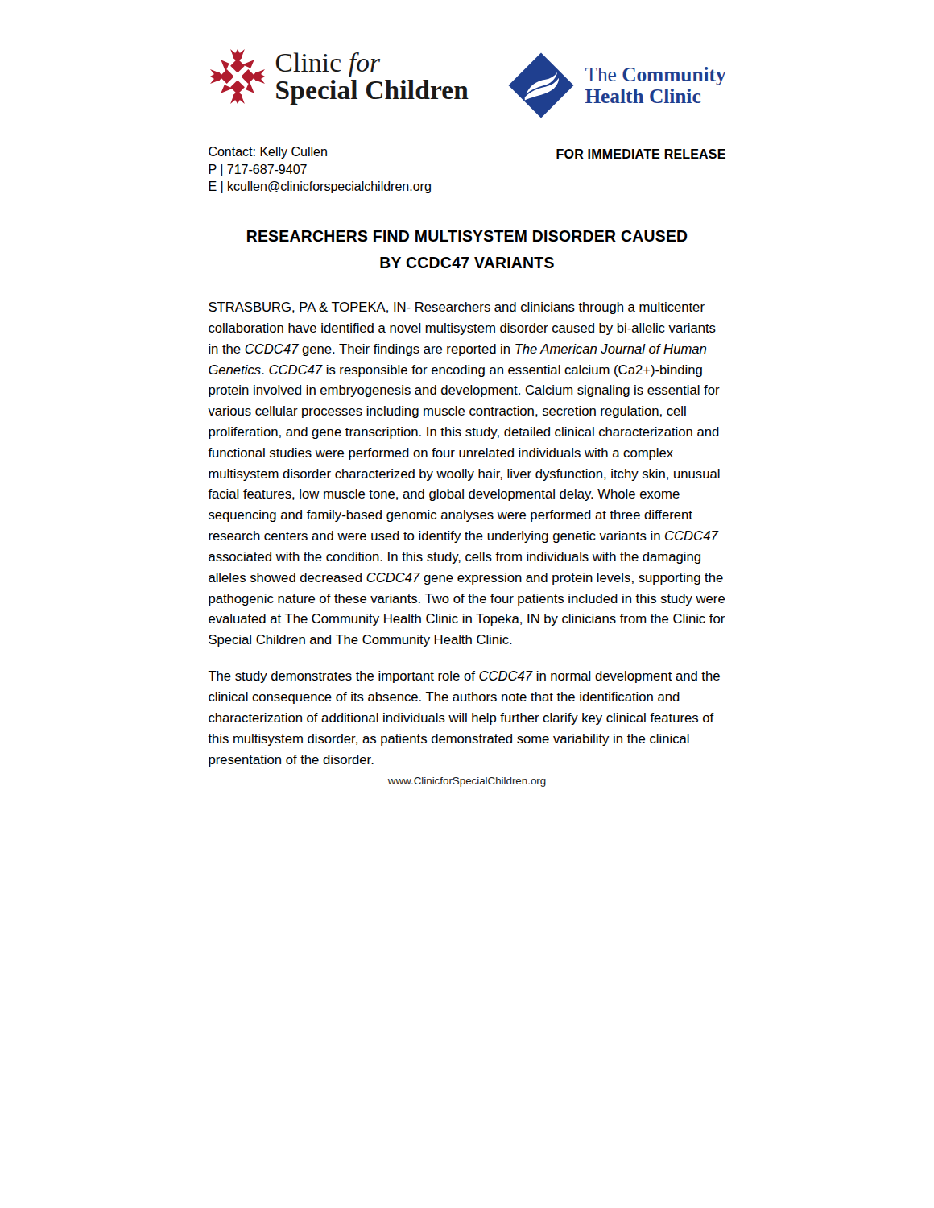Clinic for
Special Children
The Community
Health Clinic
Contact: Kelly Cullen
P | 717-687-9407
E | kcullen@clinicforspecialchildren.org
FOR IMMEDIATE RELEASE
Researchers Find Multisystem Disorder Caused
by CCDC47 Variants
STRASBURG, PA & TOPEKA, IN- Researchers and clinicians through a multicenter collaboration have identified a novel multisystem disorder caused by bi-allelic variants in the CCDC47 gene. Their findings are reported in The American Journal of Human Genetics. CCDC47 is responsible for encoding an essential calcium (Ca2+)-binding protein involved in embryogenesis and development. Calcium signaling is essential for various cellular processes including muscle contraction, secretion regulation, cell proliferation, and gene transcription. In this study, detailed clinical characterization and functional studies were performed on four unrelated individuals with a complex multisystem disorder characterized by woolly hair, liver dysfunction, itchy skin, unusual facial features, low muscle tone, and global developmental delay. Whole exome sequencing and family-based genomic analyses were performed at three different research centers and were used to identify the underlying genetic variants in CCDC47 associated with the condition. In this study, cells from individuals with the damaging alleles showed decreased CCDC47 gene expression and protein levels, supporting the pathogenic nature of these variants. Two of the four patients included in this study were evaluated at The Community Health Clinic in Topeka, IN by clinicians from the Clinic for Special Children and The Community Health Clinic.
The study demonstrates the important role of CCDC47 in normal development and the clinical consequence of its absence. The authors note that the identification and characterization of additional individuals will help further clarify key clinical features of this multisystem disorder, as patients demonstrated some variability in the clinical presentation of the disorder.
www.ClinicforSpecialChildren.org